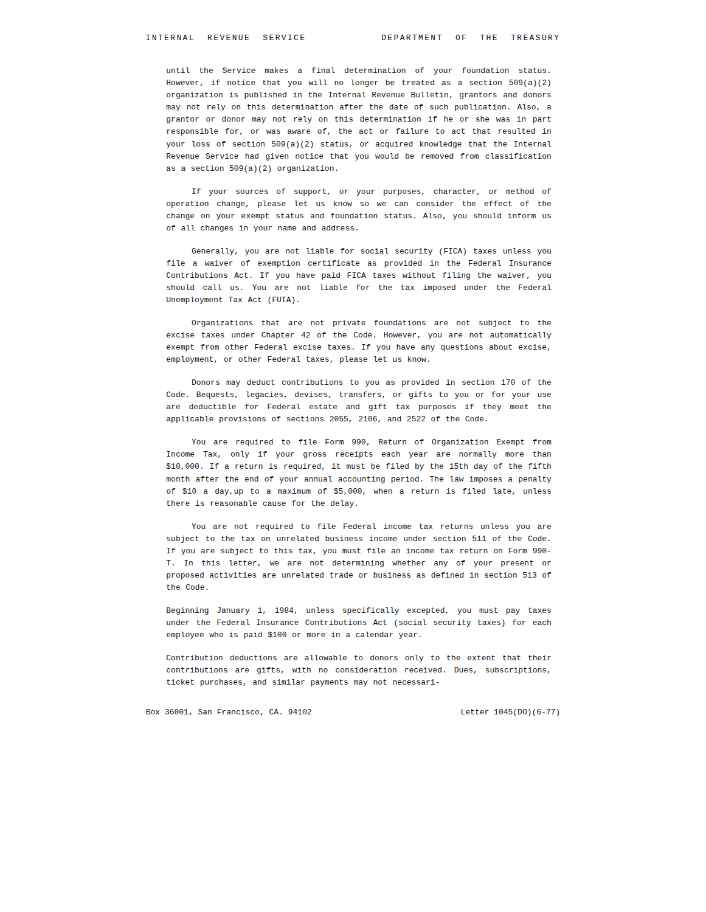INTERNAL REVENUE SERVICE DEPARTMENT OF THE TREASURY
until the Service makes a final determination of your foundation status. However, if notice that you will no longer be treated as a section 509(a)(2) organization is published in the Internal Revenue Bulletin, grantors and donors may not rely on this determination after the date of such publication. Also, a grantor or donor may not rely on this determination if he or she was in part responsible for, or was aware of, the act or failure to act that resulted in your loss of section 509(a)(2) status, or acquired knowledge that the Internal Revenue Service had given notice that you would be removed from classification as a section 509(a)(2) organization.
If your sources of support, or your purposes, character, or method of operation change, please let us know so we can consider the effect of the change on your exempt status and foundation status. Also, you should inform us of all changes in your name and address.
Generally, you are not liable for social security (FICA) taxes unless you file a waiver of exemption certificate as provided in the Federal Insurance Contributions Act. If you have paid FICA taxes without filing the waiver, you should call us. You are not liable for the tax imposed under the Federal Unemployment Tax Act (FUTA).
Organizations that are not private foundations are not subject to the excise taxes under Chapter 42 of the Code. However, you are not automatically exempt from other Federal excise taxes. If you have any questions about excise, employment, or other Federal taxes, please let us know.
Donors may deduct contributions to you as provided in section 170 of the Code. Bequests, legacies, devises, transfers, or gifts to you or for your use are deductible for Federal estate and gift tax purposes if they meet the applicable provisions of sections 2055, 2106, and 2522 of the Code.
You are required to file Form 990, Return of Organization Exempt from Income Tax, only if your gross receipts each year are normally more than $10,000. If a return is required, it must be filed by the 15th day of the fifth month after the end of your annual accounting period. The law imposes a penalty of $10 a day,up to a maximum of $5,000, when a return is filed late, unless there is reasonable cause for the delay.
You are not required to file Federal income tax returns unless you are subject to the tax on unrelated business income under section 511 of the Code. If you are subject to this tax, you must file an income tax return on Form 990-T. In this letter, we are not determining whether any of your present or proposed activities are unrelated trade or business as defined in section 513 of the Code.
Beginning January 1, 1984, unless specifically excepted, you must pay taxes under the Federal Insurance Contributions Act (social security taxes) for each employee who is paid $100 or more in a calendar year.
Contribution deductions are allowable to donors only to the extent that their contributions are gifts, with no consideration received. Dues, subscriptions, ticket purchases, and similar payments may not necessari-
Box 36001, San Francisco, CA. 94102 Letter 1045(DO)(6-77)